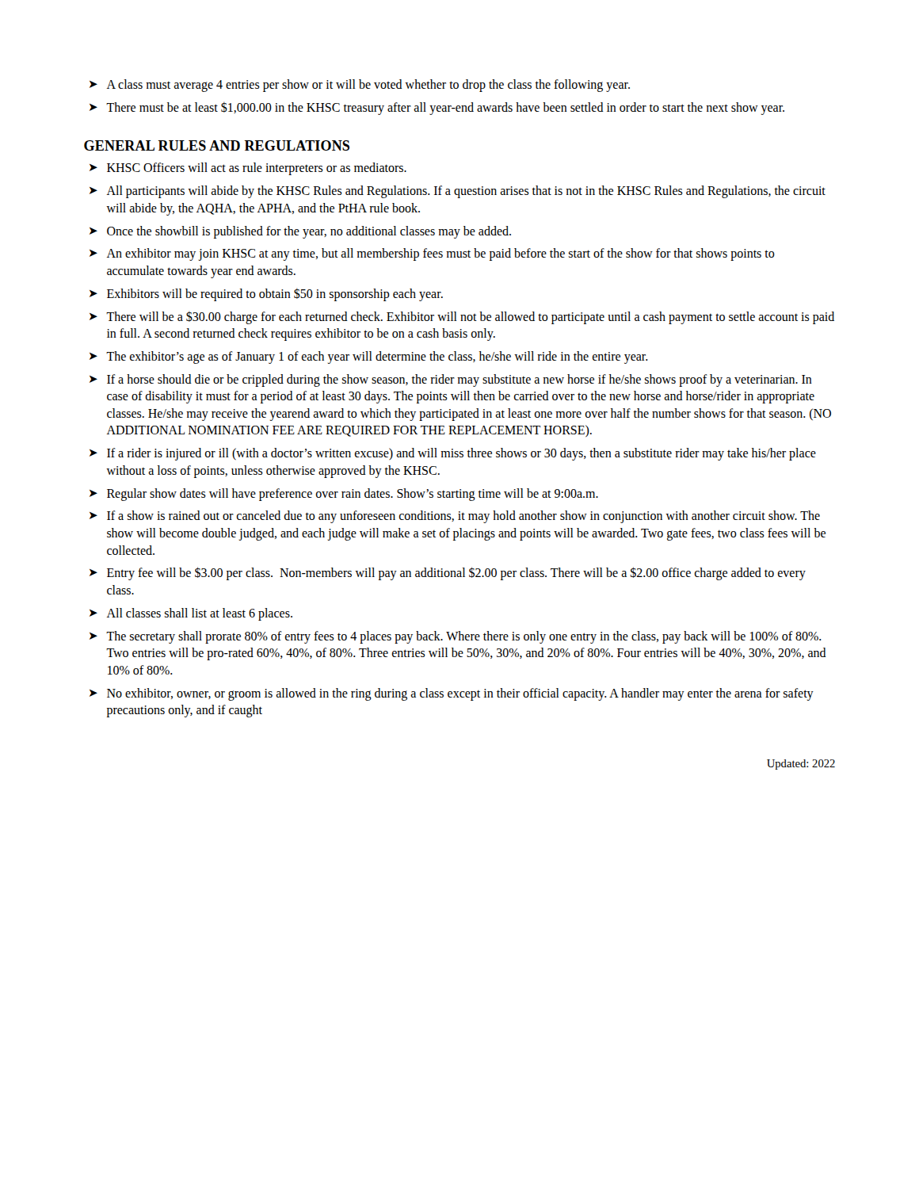A class must average 4 entries per show or it will be voted whether to drop the class the following year.
There must be at least $1,000.00 in the KHSC treasury after all year-end awards have been settled in order to start the next show year.
GENERAL RULES AND REGULATIONS
KHSC Officers will act as rule interpreters or as mediators.
All participants will abide by the KHSC Rules and Regulations. If a question arises that is not in the KHSC Rules and Regulations, the circuit will abide by, the AQHA, the APHA, and the PtHA rule book.
Once the showbill is published for the year, no additional classes may be added.
An exhibitor may join KHSC at any time, but all membership fees must be paid before the start of the show for that shows points to accumulate towards year end awards.
Exhibitors will be required to obtain $50 in sponsorship each year.
There will be a $30.00 charge for each returned check. Exhibitor will not be allowed to participate until a cash payment to settle account is paid in full. A second returned check requires exhibitor to be on a cash basis only.
The exhibitor’s age as of January 1 of each year will determine the class, he/she will ride in the entire year.
If a horse should die or be crippled during the show season, the rider may substitute a new horse if he/she shows proof by a veterinarian. In case of disability it must for a period of at least 30 days. The points will then be carried over to the new horse and horse/rider in appropriate classes. He/she may receive the yearend award to which they participated in at least one more over half the number shows for that season. (NO ADDITIONAL NOMINATION FEE ARE REQUIRED FOR THE REPLACEMENT HORSE).
If a rider is injured or ill (with a doctor’s written excuse) and will miss three shows or 30 days, then a substitute rider may take his/her place without a loss of points, unless otherwise approved by the KHSC.
Regular show dates will have preference over rain dates. Show’s starting time will be at 9:00a.m.
If a show is rained out or canceled due to any unforeseen conditions, it may hold another show in conjunction with another circuit show. The show will become double judged, and each judge will make a set of placings and points will be awarded. Two gate fees, two class fees will be collected.
Entry fee will be $3.00 per class. Non-members will pay an additional $2.00 per class. There will be a $2.00 office charge added to every class.
All classes shall list at least 6 places.
The secretary shall prorate 80% of entry fees to 4 places pay back. Where there is only one entry in the class, pay back will be 100% of 80%. Two entries will be pro-rated 60%, 40%, of 80%. Three entries will be 50%, 30%, and 20% of 80%. Four entries will be 40%, 30%, 20%, and 10% of 80%.
No exhibitor, owner, or groom is allowed in the ring during a class except in their official capacity. A handler may enter the arena for safety precautions only, and if caught
Updated: 2022